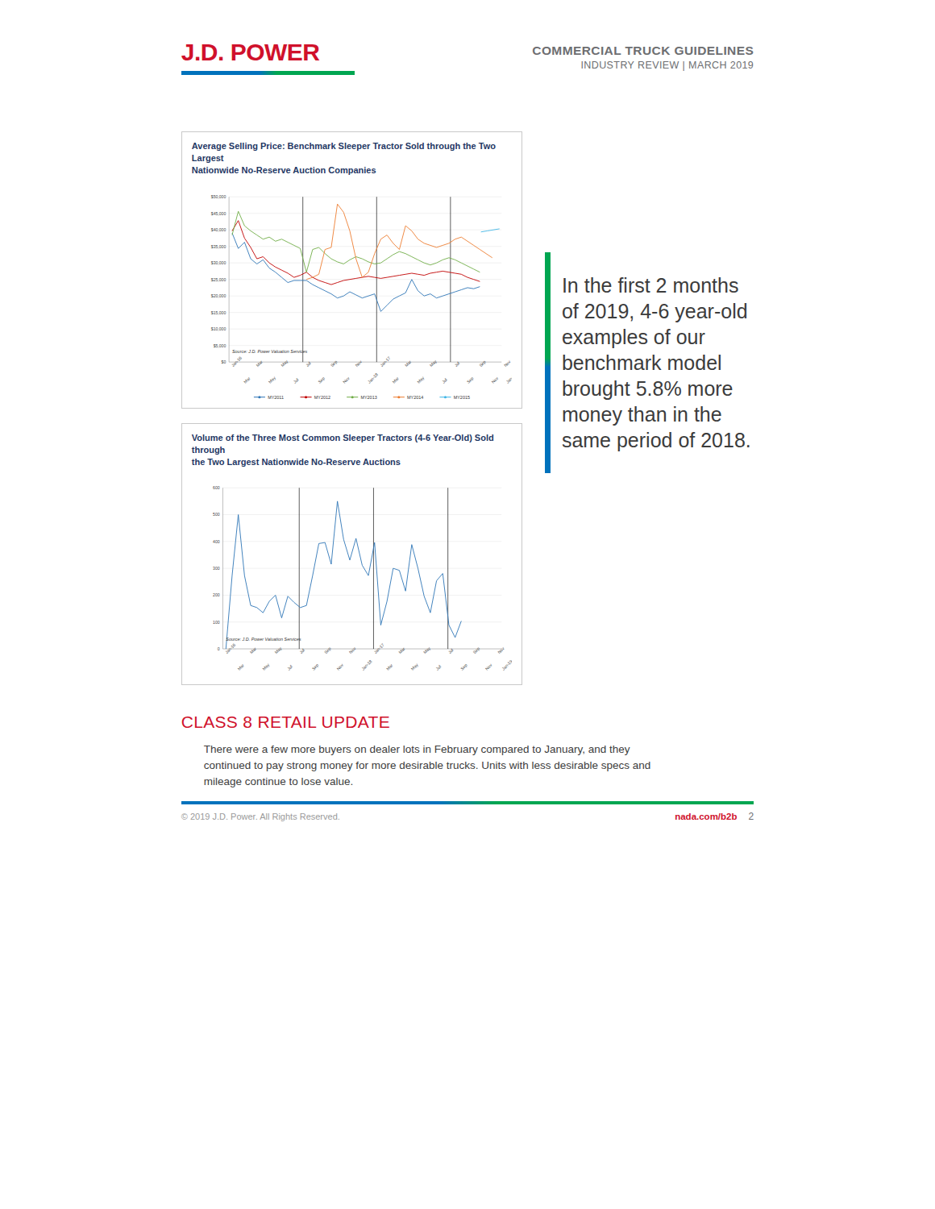J.D. POWER
COMMERCIAL TRUCK GUIDELINES
INDUSTRY REVIEW | MARCH 2019
Average Selling Price: Benchmark Sleeper Tractor Sold through the Two Largest
Nationwide No-Reserve Auction Companies
$50,000 $45,000 $40,000 $35,000 $30,000 $25,000 $20,000 $15,000 $10,000 $5,000 $0 Source: J.D. Power Valuation Services Jan-16 Mar May Jul Sep Nov Jan-17 Mar May Jul Sep Nov Mar May Jul Sep Nov Jan-18 Mar May Jul Sep Nov Jan-19 MY2011 MY2012 MY2013 MY2014 MY2015
Volume of the Three Most Common Sleeper Tractors (4-6 Year-Old) Sold through
the Two Largest Nationwide No-Reserve Auctions
600 500 400 300 200 100 0 Source: J.D. Power Valuation Services Jan-16 Mar May Jul Sep Nov Jan-17 Mar May Jul Sep Nov Mar May Jul Sep Nov Jan-18 Mar May Jul Sep Nov Jan-19
In the first 2 months of 2019, 4-6 year-old examples of our benchmark model brought 5.8% more money than in the same period of 2018.
CLASS 8 RETAIL UPDATE
There were a few more buyers on dealer lots in February compared to January, and they continued to pay strong money for more desirable trucks. Units with less desirable specs and mileage continue to lose value.
© 2019 J.D. Power. All Rights Reserved.
nada.com/b2b 2